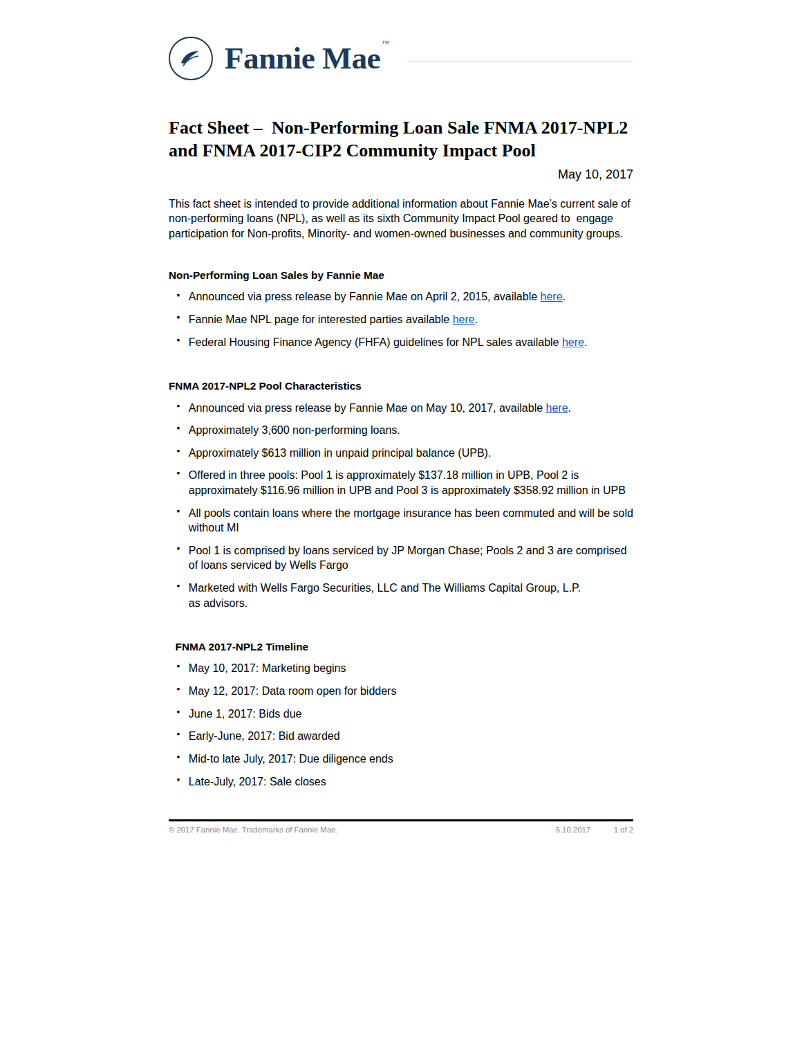Fannie Mae™
Fact Sheet – Non-Performing Loan Sale FNMA 2017-NPL2 and FNMA 2017-CIP2 Community Impact Pool
May 10, 2017
This fact sheet is intended to provide additional information about Fannie Mae’s current sale of non-performing loans (NPL), as well as its sixth Community Impact Pool geared to engage participation for Non-profits, Minority- and women-owned businesses and community groups.
Non-Performing Loan Sales by Fannie Mae
Announced via press release by Fannie Mae on April 2, 2015, available here.
Fannie Mae NPL page for interested parties available here.
Federal Housing Finance Agency (FHFA) guidelines for NPL sales available here.
FNMA 2017-NPL2 Pool Characteristics
Announced via press release by Fannie Mae on May 10, 2017, available here.
Approximately 3,600 non-performing loans.
Approximately $613 million in unpaid principal balance (UPB).
Offered in three pools: Pool 1 is approximately $137.18 million in UPB, Pool 2 is approximately $116.96 million in UPB and Pool 3 is approximately $358.92 million in UPB
All pools contain loans where the mortgage insurance has been commuted and will be sold without MI
Pool 1 is comprised by loans serviced by JP Morgan Chase; Pools 2 and 3 are comprised of loans serviced by Wells Fargo
Marketed with Wells Fargo Securities, LLC and The Williams Capital Group, L.P. as advisors.
FNMA 2017-NPL2 Timeline
May 10, 2017: Marketing begins
May 12, 2017: Data room open for bidders
June 1, 2017: Bids due
Early-June, 2017: Bid awarded
Mid-to late July, 2017: Due diligence ends
Late-July, 2017: Sale closes
© 2017 Fannie Mae. Trademarks of Fannie Mae.
5.10.2017 1 of 2